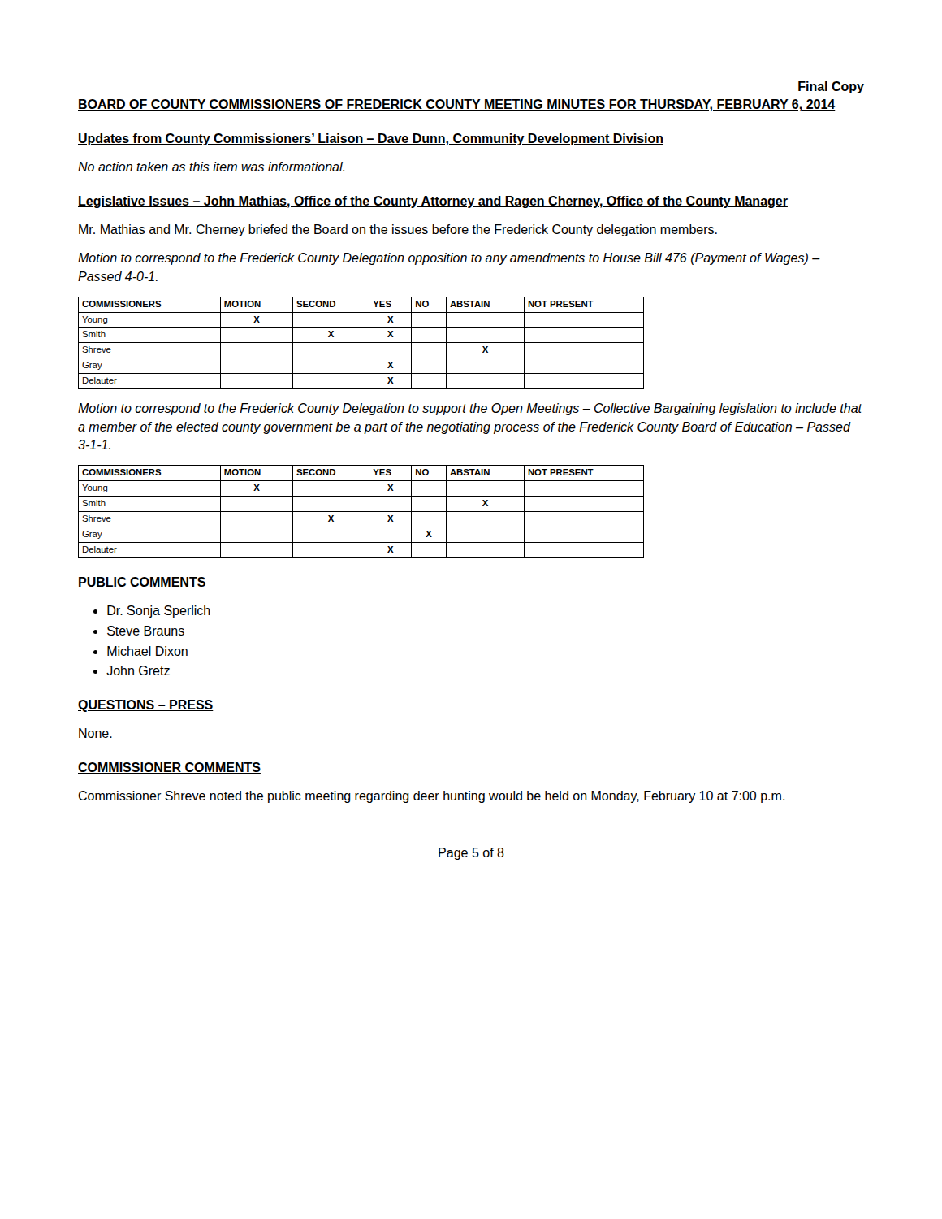Final Copy
BOARD OF COUNTY COMMISSIONERS OF FREDERICK COUNTY MEETING MINUTES FOR THURSDAY, FEBRUARY 6, 2014
Updates from County Commissioners’ Liaison – Dave Dunn, Community Development Division
No action taken as this item was informational.
Legislative Issues – John Mathias, Office of the County Attorney and Ragen Cherney, Office of the County Manager
Mr. Mathias and Mr. Cherney briefed the Board on the issues before the Frederick County delegation members.
Motion to correspond to the Frederick County Delegation opposition to any amendments to House Bill 476 (Payment of Wages) – Passed 4-0-1.
| COMMISSIONERS | MOTION | SECOND | YES | NO | ABSTAIN | NOT PRESENT |
| --- | --- | --- | --- | --- | --- | --- |
| Young | X | | X | | | |
| Smith | | X | X | | | |
| Shreve | | | | | X | |
| Gray | | | X | | | |
| Delauter | | | X | | | |
Motion to correspond to the Frederick County Delegation to support the Open Meetings – Collective Bargaining legislation to include that a member of the elected county government be a part of the negotiating process of the Frederick County Board of Education – Passed 3-1-1.
| COMMISSIONERS | MOTION | SECOND | YES | NO | ABSTAIN | NOT PRESENT |
| --- | --- | --- | --- | --- | --- | --- |
| Young | X | | X | | | |
| Smith | | | | | X | |
| Shreve | | X | X | | | |
| Gray | | | | X | | |
| Delauter | | | X | | | |
PUBLIC COMMENTS
Dr. Sonja Sperlich
Steve Brauns
Michael Dixon
John Gretz
QUESTIONS – PRESS
None.
COMMISSIONER COMMENTS
Commissioner Shreve noted the public meeting regarding deer hunting would be held on Monday, February 10 at 7:00 p.m.
Page 5 of 8